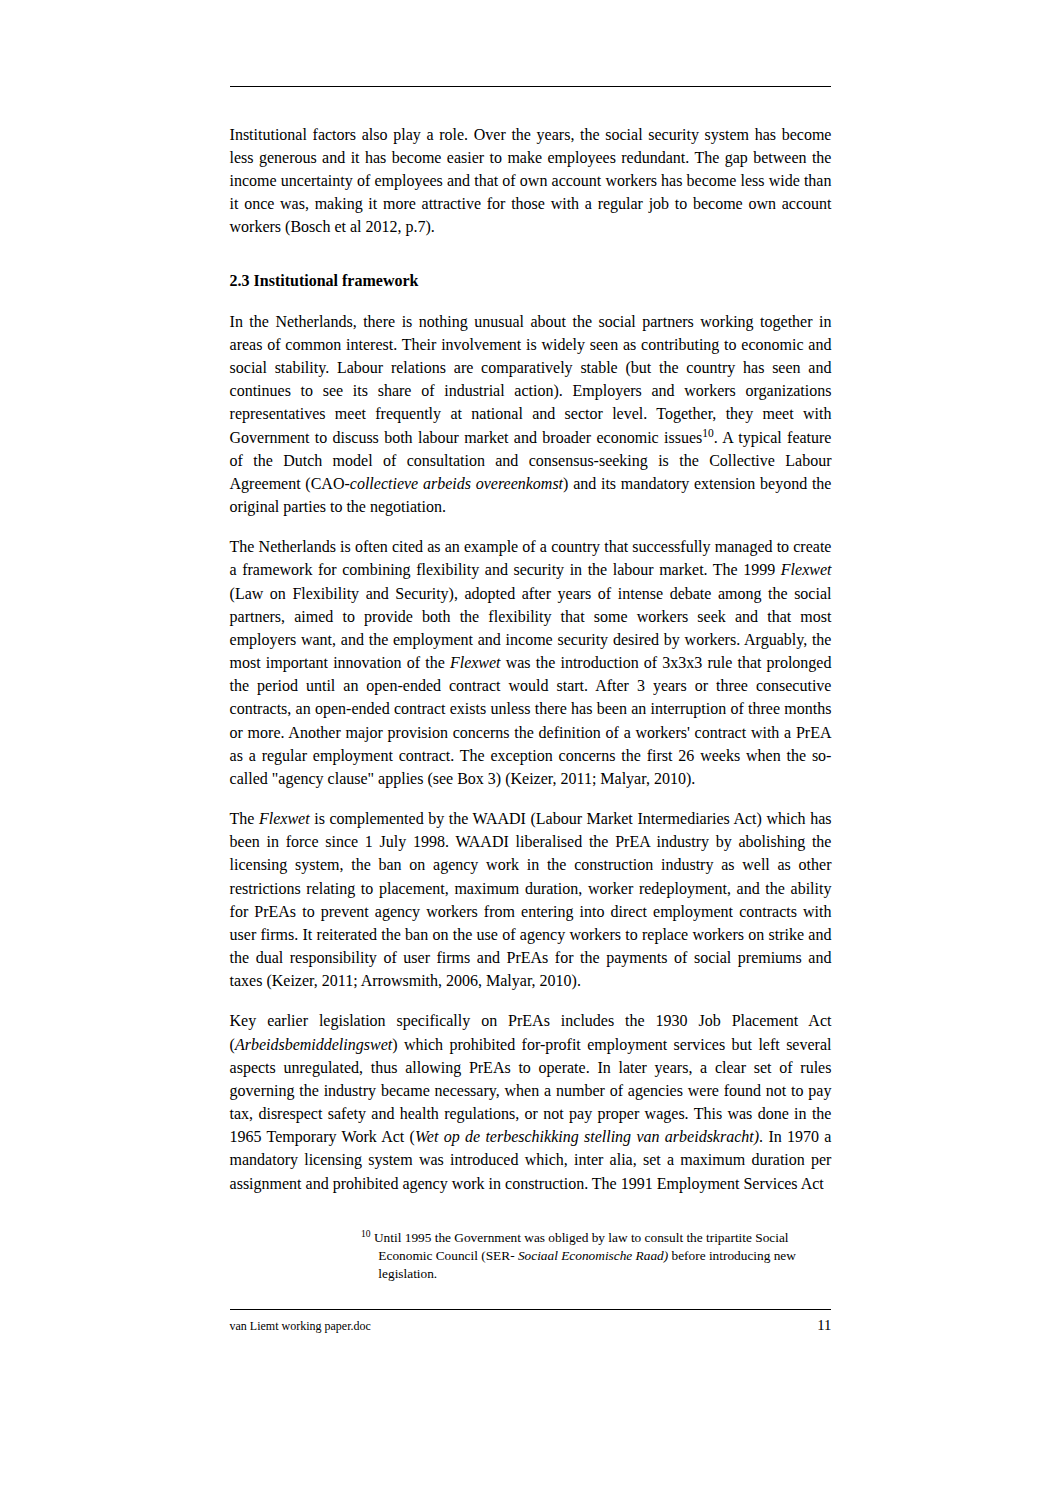Institutional factors also play a role. Over the years, the social security system has become less generous and it has become easier to make employees redundant. The gap between the income uncertainty of employees and that of own account workers has become less wide than it once was, making it more attractive for those with a regular job to become own account workers (Bosch et al 2012, p.7).
2.3 Institutional framework
In the Netherlands, there is nothing unusual about the social partners working together in areas of common interest. Their involvement is widely seen as contributing to economic and social stability. Labour relations are comparatively stable (but the country has seen and continues to see its share of industrial action). Employers and workers organizations representatives meet frequently at national and sector level. Together, they meet with Government to discuss both labour market and broader economic issues10. A typical feature of the Dutch model of consultation and consensus-seeking is the Collective Labour Agreement (CAO-collectieve arbeids overeenkomst) and its mandatory extension beyond the original parties to the negotiation.
The Netherlands is often cited as an example of a country that successfully managed to create a framework for combining flexibility and security in the labour market. The 1999 Flexwet (Law on Flexibility and Security), adopted after years of intense debate among the social partners, aimed to provide both the flexibility that some workers seek and that most employers want, and the employment and income security desired by workers. Arguably, the most important innovation of the Flexwet was the introduction of 3x3x3 rule that prolonged the period until an open-ended contract would start. After 3 years or three consecutive contracts, an open-ended contract exists unless there has been an interruption of three months or more. Another major provision concerns the definition of a workers' contract with a PrEA as a regular employment contract. The exception concerns the first 26 weeks when the so-called "agency clause" applies (see Box 3) (Keizer, 2011; Malyar, 2010).
The Flexwet is complemented by the WAADI (Labour Market Intermediaries Act) which has been in force since 1 July 1998. WAADI liberalised the PrEA industry by abolishing the licensing system, the ban on agency work in the construction industry as well as other restrictions relating to placement, maximum duration, worker redeployment, and the ability for PrEAs to prevent agency workers from entering into direct employment contracts with user firms. It reiterated the ban on the use of agency workers to replace workers on strike and the dual responsibility of user firms and PrEAs for the payments of social premiums and taxes (Keizer, 2011; Arrowsmith, 2006, Malyar, 2010).
Key earlier legislation specifically on PrEAs includes the 1930 Job Placement Act (Arbeidsbemiddelingswet) which prohibited for-profit employment services but left several aspects unregulated, thus allowing PrEAs to operate. In later years, a clear set of rules governing the industry became necessary, when a number of agencies were found not to pay tax, disrespect safety and health regulations, or not pay proper wages. This was done in the 1965 Temporary Work Act (Wet op de terbeschikking stelling van arbeidskracht). In 1970 a mandatory licensing system was introduced which, inter alia, set a maximum duration per assignment and prohibited agency work in construction. The 1991 Employment Services Act
10 Until 1995 the Government was obliged by law to consult the tripartite Social Economic Council (SER- Sociaal Economische Raad) before introducing new legislation.
van Liemt working paper.doc 11